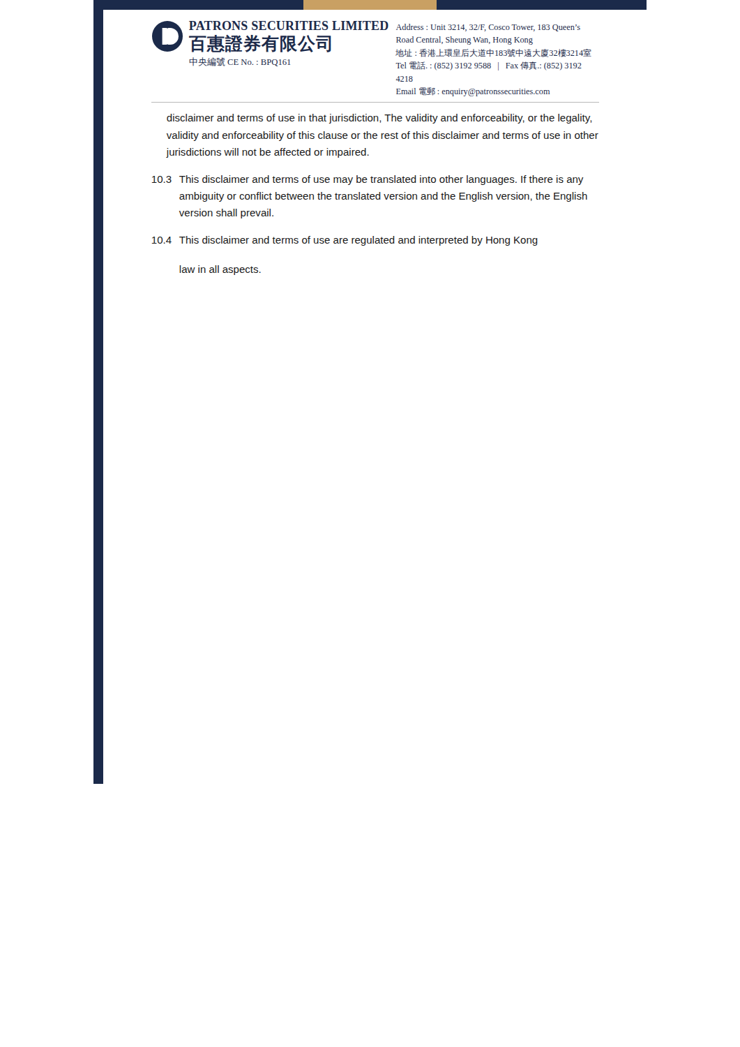PATRONS SECURITIES LIMITED 百惠證券有限公司
中央編號 CE No. : BPQ161
Address : Unit 3214, 32/F, Cosco Tower, 183 Queen’s Road Central, Sheung Wan, Hong Kong
地址 : 香港上環皇后大道中183號中遠大廈32樓3214室
Tel 電話. : (852) 3192 9588 | Fax 傳真.: (852) 3192 4218
Email 電郵 : enquiry@patronssecurities.com
disclaimer and terms of use in that jurisdiction, The validity and enforceability, or the legality, validity and enforceability of this clause or the rest of this disclaimer and terms of use in other jurisdictions will not be affected or impaired.
10.3
This disclaimer and terms of use may be translated into other languages. If there is any ambiguity or conflict between the translated version and the English version, the English version shall prevail.
10.4
This disclaimer and terms of use are regulated and interpreted by Hong Kong
law in all aspects.